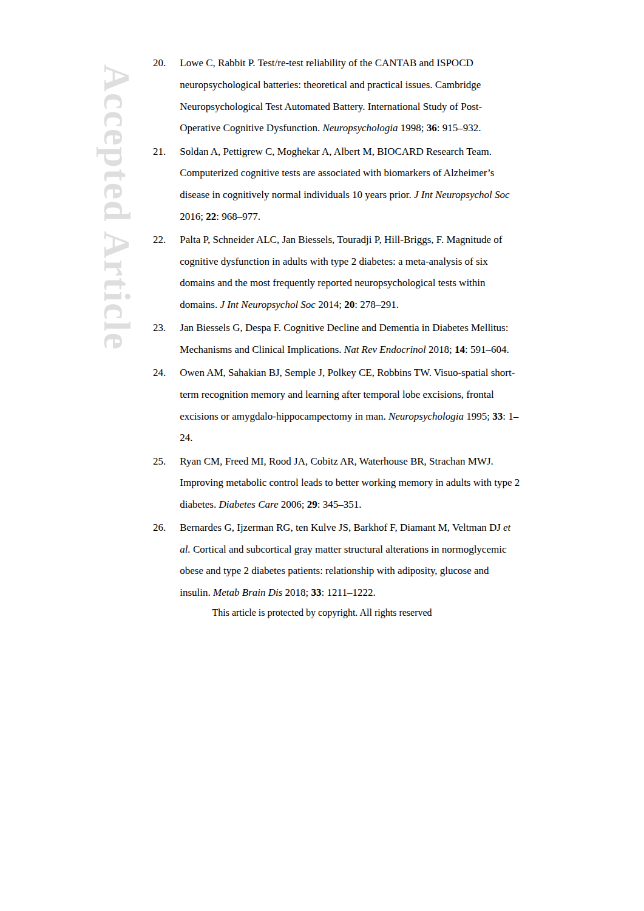Accepted Article
20. Lowe C, Rabbit P. Test/re-test reliability of the CANTAB and ISPOCD neuropsychological batteries: theoretical and practical issues. Cambridge Neuropsychological Test Automated Battery. International Study of Post-Operative Cognitive Dysfunction. Neuropsychologia 1998; 36: 915–932.
21. Soldan A, Pettigrew C, Moghekar A, Albert M, BIOCARD Research Team. Computerized cognitive tests are associated with biomarkers of Alzheimer’s disease in cognitively normal individuals 10 years prior. J Int Neuropsychol Soc 2016; 22: 968–977.
22. Palta P, Schneider ALC, Jan Biessels, Touradji P, Hill-Briggs, F. Magnitude of cognitive dysfunction in adults with type 2 diabetes: a meta-analysis of six domains and the most frequently reported neuropsychological tests within domains. J Int Neuropsychol Soc 2014; 20: 278–291.
23. Jan Biessels G, Despa F. Cognitive Decline and Dementia in Diabetes Mellitus: Mechanisms and Clinical Implications. Nat Rev Endocrinol 2018; 14: 591–604.
24. Owen AM, Sahakian BJ, Semple J, Polkey CE, Robbins TW. Visuo-spatial short-term recognition memory and learning after temporal lobe excisions, frontal excisions or amygdalo-hippocampectomy in man. Neuropsychologia 1995; 33: 1–24.
25. Ryan CM, Freed MI, Rood JA, Cobitz AR, Waterhouse BR, Strachan MWJ. Improving metabolic control leads to better working memory in adults with type 2 diabetes. Diabetes Care 2006; 29: 345–351.
26. Bernardes G, Ijzerman RG, ten Kulve JS, Barkhof F, Diamant M, Veltman DJ et al. Cortical and subcortical gray matter structural alterations in normoglycemic obese and type 2 diabetes patients: relationship with adiposity, glucose and insulin. Metab Brain Dis 2018; 33: 1211–1222.
This article is protected by copyright. All rights reserved